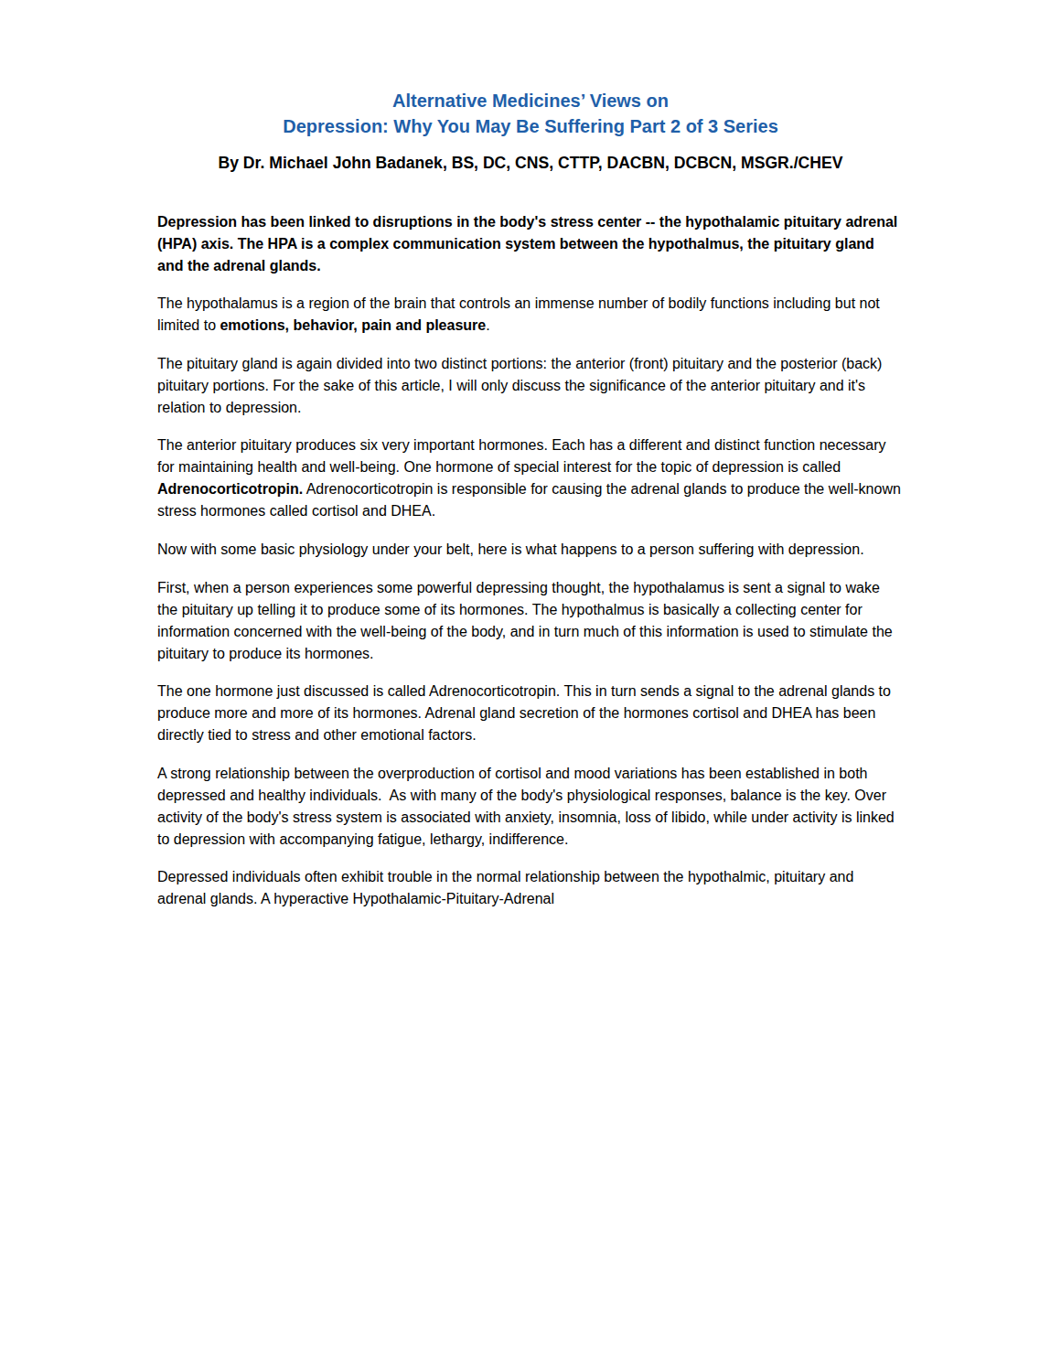Alternative Medicines’ Views on
Depression: Why You May Be Suffering Part 2 of 3 Series
By Dr. Michael John Badanek, BS, DC, CNS, CTTP, DACBN, DCBCN, MSGR./CHEV
Depression has been linked to disruptions in the body's stress center -- the hypothalamic pituitary adrenal (HPA) axis. The HPA is a complex communication system between the hypothalmus, the pituitary gland and the adrenal glands.
The hypothalamus is a region of the brain that controls an immense number of bodily functions including but not limited to emotions, behavior, pain and pleasure.
The pituitary gland is again divided into two distinct portions: the anterior (front) pituitary and the posterior (back) pituitary portions. For the sake of this article, I will only discuss the significance of the anterior pituitary and it's relation to depression.
The anterior pituitary produces six very important hormones. Each has a different and distinct function necessary for maintaining health and well-being. One hormone of special interest for the topic of depression is called Adrenocorticotropin. Adrenocorticotropin is responsible for causing the adrenal glands to produce the well-known stress hormones called cortisol and DHEA.
Now with some basic physiology under your belt, here is what happens to a person suffering with depression.
First, when a person experiences some powerful depressing thought, the hypothalamus is sent a signal to wake the pituitary up telling it to produce some of its hormones. The hypothalmus is basically a collecting center for information concerned with the well-being of the body, and in turn much of this information is used to stimulate the pituitary to produce its hormones.
The one hormone just discussed is called Adrenocorticotropin. This in turn sends a signal to the adrenal glands to produce more and more of its hormones. Adrenal gland secretion of the hormones cortisol and DHEA has been directly tied to stress and other emotional factors.
A strong relationship between the overproduction of cortisol and mood variations has been established in both depressed and healthy individuals. As with many of the body's physiological responses, balance is the key. Over activity of the body's stress system is associated with anxiety, insomnia, loss of libido, while under activity is linked to depression with accompanying fatigue, lethargy, indifference.
Depressed individuals often exhibit trouble in the normal relationship between the hypothalmic, pituitary and adrenal glands. A hyperactive Hypothalamic-Pituitary-Adrenal